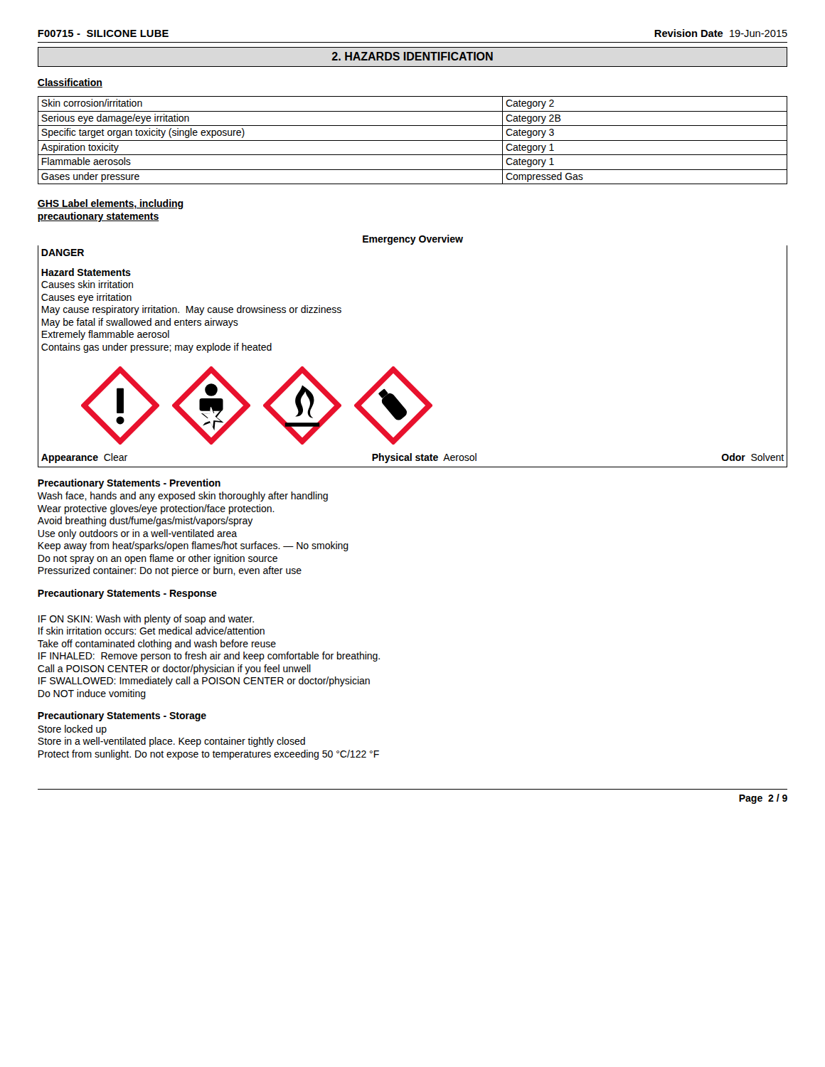F00715 - SILICONE LUBE
Revision Date 19-Jun-2015
2. HAZARDS IDENTIFICATION
Classification
| Skin corrosion/irritation | Category 2 |
| Serious eye damage/eye irritation | Category 2B |
| Specific target organ toxicity (single exposure) | Category 3 |
| Aspiration toxicity | Category 1 |
| Flammable aerosols | Category 1 |
| Gases under pressure | Compressed Gas |
GHS Label elements, including
precautionary statements
Emergency Overview
DANGER
Hazard Statements
Causes skin irritation
Causes eye irritation
May cause respiratory irritation. May cause drowsiness or dizziness
May be fatal if swallowed and enters airways
Extremely flammable aerosol
Contains gas under pressure; may explode if heated
Appearance Clear
Physical state Aerosol
Odor Solvent
Precautionary Statements - Prevention
Wash face, hands and any exposed skin thoroughly after handling
Wear protective gloves/eye protection/face protection.
Avoid breathing dust/fume/gas/mist/vapors/spray
Use only outdoors or in a well-ventilated area
Keep away from heat/sparks/open flames/hot surfaces. — No smoking
Do not spray on an open flame or other ignition source
Pressurized container: Do not pierce or burn, even after use
Precautionary Statements - Response
IF ON SKIN: Wash with plenty of soap and water.
If skin irritation occurs: Get medical advice/attention
Take off contaminated clothing and wash before reuse
IF INHALED: Remove person to fresh air and keep comfortable for breathing.
Call a POISON CENTER or doctor/physician if you feel unwell
IF SWALLOWED: Immediately call a POISON CENTER or doctor/physician
Do NOT induce vomiting
Precautionary Statements - Storage
Store locked up
Store in a well-ventilated place. Keep container tightly closed
Protect from sunlight. Do not expose to temperatures exceeding 50 °C/122 °F
Page 2 / 9